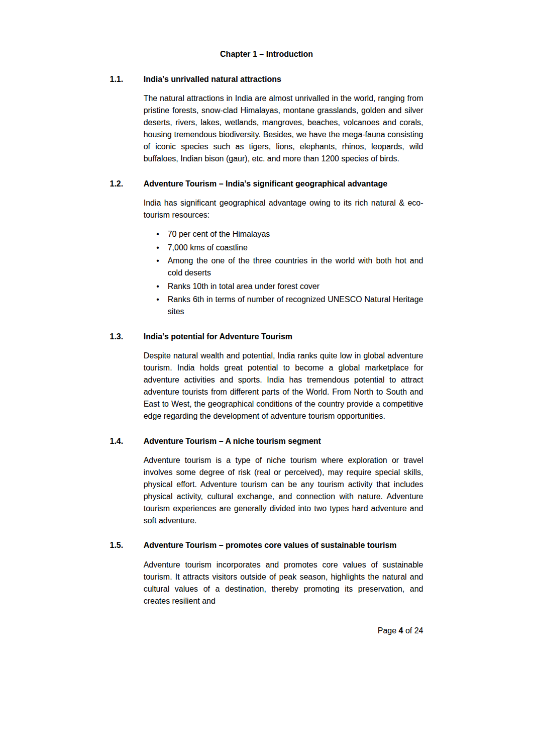Chapter 1 – Introduction
1.1.
India’s unrivalled natural attractions
The natural attractions in India are almost unrivalled in the world, ranging from pristine forests, snow-clad Himalayas, montane grasslands, golden and silver deserts, rivers, lakes, wetlands, mangroves, beaches, volcanoes and corals, housing tremendous biodiversity. Besides, we have the mega-fauna consisting of iconic species such as tigers, lions, elephants, rhinos, leopards, wild buffaloes, Indian bison (gaur), etc. and more than 1200 species of birds.
1.2.
Adventure Tourism – India’s significant geographical advantage
India has significant geographical advantage owing to its rich natural & eco-tourism resources:
70 per cent of the Himalayas
7,000 kms of coastline
Among the one of the three countries in the world with both hot and cold deserts
Ranks 10th in total area under forest cover
Ranks 6th in terms of number of recognized UNESCO Natural Heritage sites
1.3.
India’s potential for Adventure Tourism
Despite natural wealth and potential, India ranks quite low in global adventure tourism. India holds great potential to become a global marketplace for adventure activities and sports. India has tremendous potential to attract adventure tourists from different parts of the World. From North to South and East to West, the geographical conditions of the country provide a competitive edge regarding the development of adventure tourism opportunities.
1.4.
Adventure Tourism – A niche tourism segment
Adventure tourism is a type of niche tourism where exploration or travel involves some degree of risk (real or perceived), may require special skills, physical effort. Adventure tourism can be any tourism activity that includes physical activity, cultural exchange, and connection with nature. Adventure tourism experiences are generally divided into two types hard adventure and soft adventure.
1.5.
Adventure Tourism – promotes core values of sustainable tourism
Adventure tourism incorporates and promotes core values of sustainable tourism. It attracts visitors outside of peak season, highlights the natural and cultural values of a destination, thereby promoting its preservation, and creates resilient and
Page 4 of 24